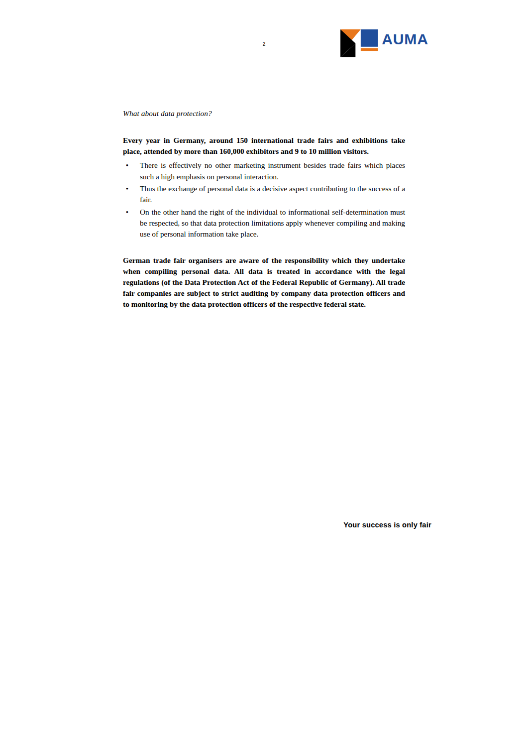AUMA
2
What about data protection?
Every year in Germany, around 150 international trade fairs and exhibitions take place, attended by more than 160,000 exhibitors and 9 to 10 million visitors.
There is effectively no other marketing instrument besides trade fairs which places such a high emphasis on personal interaction.
Thus the exchange of personal data is a decisive aspect contributing to the success of a fair.
On the other hand the right of the individual to informational self-determination must be respected, so that data protection limitations apply whenever compiling and making use of personal information take place.
German trade fair organisers are aware of the responsibility which they undertake when compiling personal data. All data is treated in accordance with the legal regulations (of the Data Protection Act of the Federal Republic of Germany). All trade fair companies are subject to strict auditing by company data protection officers and to monitoring by the data protection officers of the respective federal state.
Your success is only fair